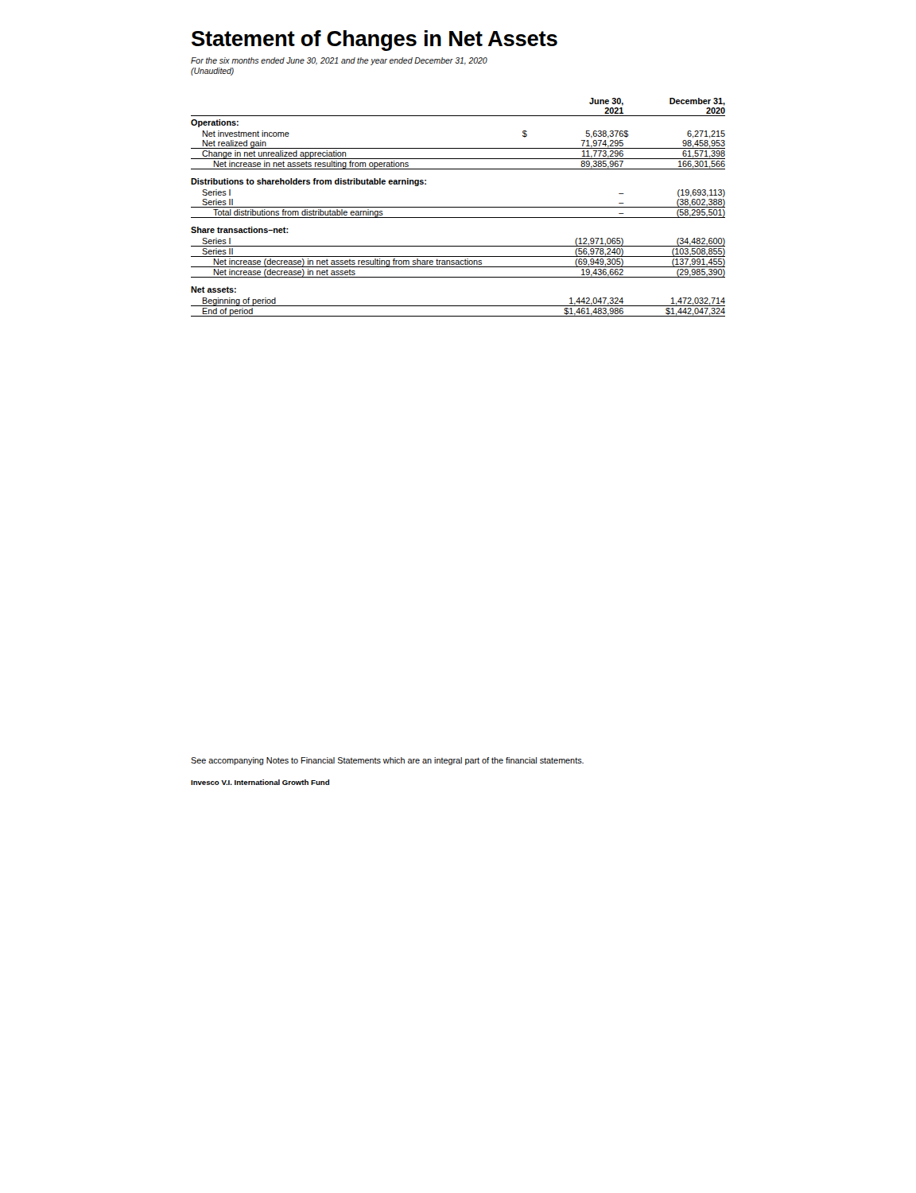Statement of Changes in Net Assets
For the six months ended June 30, 2021 and the year ended December 31, 2020
(Unaudited)
| | June 30, 2021 | December 31, 2020 |
| --- | --- | --- |
| Operations: | | | | |
| Net investment income | $ | 5,638,376 | $ | 6,271,215 |
| Net realized gain | | 71,974,295 | | 98,458,953 |
| Change in net unrealized appreciation | | 11,773,296 | | 61,571,398 |
| Net increase in net assets resulting from operations | | 89,385,967 | | 166,301,566 |
| Distributions to shareholders from distributable earnings: | | | | |
| Series I | | – | | (19,693,113) |
| Series II | | – | | (38,602,388) |
| Total distributions from distributable earnings | | – | | (58,295,501) |
| Share transactions–net: | | | | |
| Series I | | (12,971,065) | | (34,482,600) |
| Series II | | (56,978,240) | | (103,508,855) |
| Net increase (decrease) in net assets resulting from share transactions | | (69,949,305) | | (137,991,455) |
| Net increase (decrease) in net assets | | 19,436,662 | | (29,985,390) |
| Net assets: | | | | |
| Beginning of period | | 1,442,047,324 | | 1,472,032,714 |
| End of period | | $1,461,483,986 | | $1,442,047,324 |
See accompanying Notes to Financial Statements which are an integral part of the financial statements.
Invesco V.I. International Growth Fund